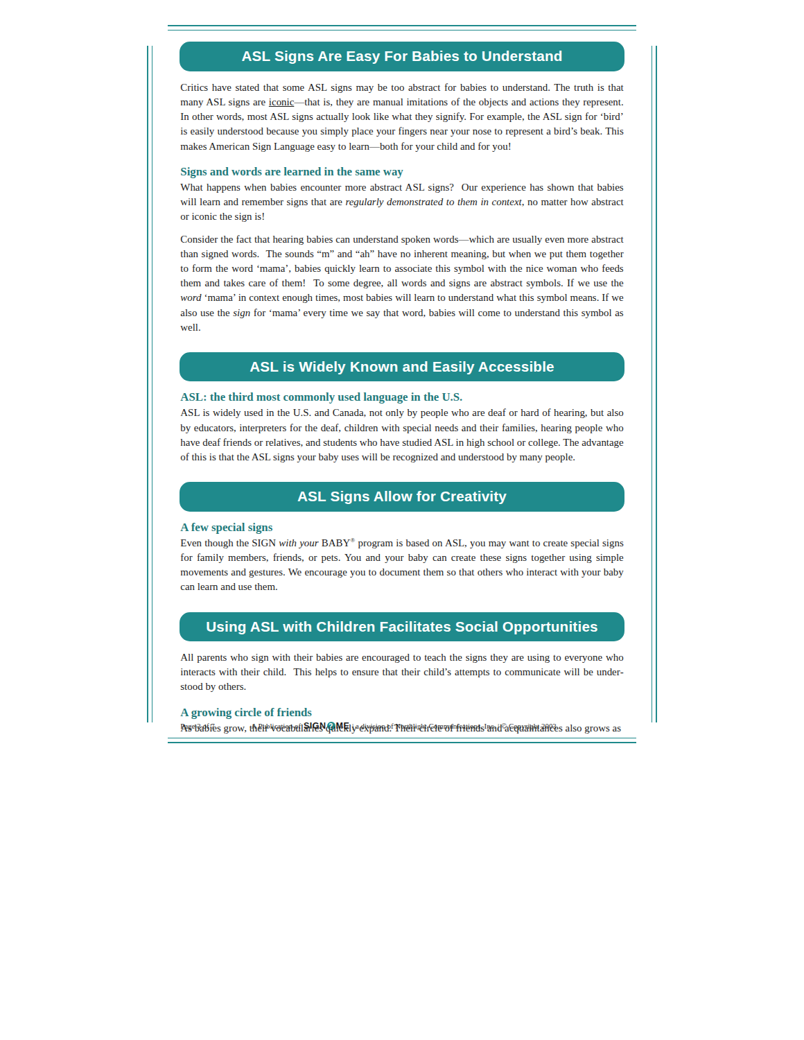ASL Signs Are Easy For Babies to Understand
Critics have stated that some ASL signs may be too abstract for babies to understand. The truth is that many ASL signs are iconic—that is, they are manual imitations of the objects and actions they represent. In other words, most ASL signs actually look like what they signify. For example, the ASL sign for ‘bird’ is easily understood because you simply place your fingers near your nose to represent a bird’s beak. This makes American Sign Language easy to learn—both for your child and for you!
Signs and words are learned in the same way
What happens when babies encounter more abstract ASL signs? Our experience has shown that babies will learn and remember signs that are regularly demonstrated to them in context, no matter how abstract or iconic the sign is!
Consider the fact that hearing babies can understand spoken words—which are usually even more abstract than signed words. The sounds “m” and “ah” have no inherent meaning, but when we put them together to form the word ‘mama’, babies quickly learn to associate this symbol with the nice woman who feeds them and takes care of them! To some degree, all words and signs are abstract symbols. If we use the word ‘mama’ in context enough times, most babies will learn to understand what this symbol means. If we also use the sign for ‘mama’ every time we say that word, babies will come to understand this symbol as well.
ASL is Widely Known and Easily Accessible
ASL: the third most commonly used language in the U.S.
ASL is widely used in the U.S. and Canada, not only by people who are deaf or hard of hearing, but also by educators, interpreters for the deaf, children with special needs and their families, hearing people who have deaf friends or relatives, and students who have studied ASL in high school or college. The advantage of this is that the ASL signs your baby uses will be recognized and understood by many people.
ASL Signs Allow for Creativity
A few special signs
Even though the SIGN with your BABY® program is based on ASL, you may want to create special signs for family members, friends, or pets. You and your baby can create these signs together using simple movements and gestures. We encourage you to document them so that others who interact with your baby can learn and use them.
Using ASL with Children Facilitates Social Opportunities
All parents who sign with their babies are encouraged to teach the signs they are using to everyone who interacts with their child. This helps to ensure that their child’s attempts to communicate will be understood by others.
A growing circle of friends
As babies grow, their vocabularies quickly expand. Their circle of friends and acquaintances also grows as
Page 3 of 7 A Publication of SIGN2 ME | a division of Northlight Communications, Inc. | © Copyright 2003